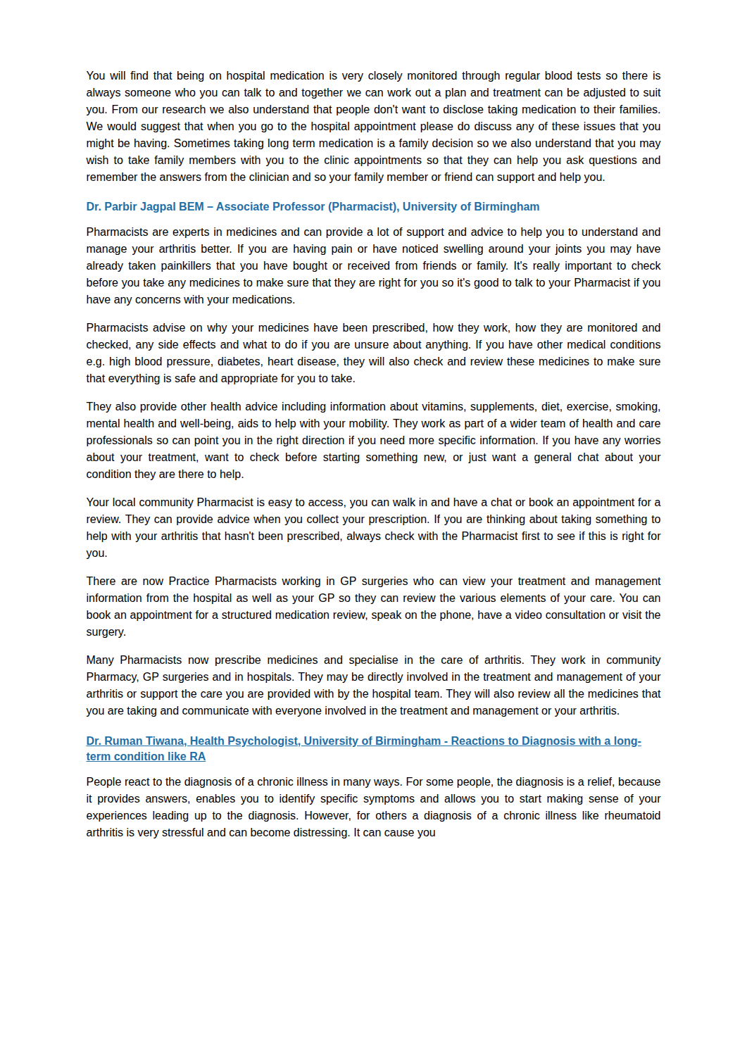You will find that being on hospital medication is very closely monitored through regular blood tests so there is always someone who you can talk to and together we can work out a plan and treatment can be adjusted to suit you. From our research we also understand that people don't want to disclose taking medication to their families. We would suggest that when you go to the hospital appointment please do discuss any of these issues that you might be having. Sometimes taking long term medication is a family decision so we also understand that you may wish to take family members with you to the clinic appointments so that they can help you ask questions and remember the answers from the clinician and so your family member or friend can support and help you.
Dr. Parbir Jagpal BEM – Associate Professor (Pharmacist), University of Birmingham
Pharmacists are experts in medicines and can provide a lot of support and advice to help you to understand and manage your arthritis better. If you are having pain or have noticed swelling around your joints you may have already taken painkillers that you have bought or received from friends or family. It's really important to check before you take any medicines to make sure that they are right for you so it's good to talk to your Pharmacist if you have any concerns with your medications.
Pharmacists advise on why your medicines have been prescribed, how they work, how they are monitored and checked, any side effects and what to do if you are unsure about anything. If you have other medical conditions e.g. high blood pressure, diabetes, heart disease, they will also check and review these medicines to make sure that everything is safe and appropriate for you to take.
They also provide other health advice including information about vitamins, supplements, diet, exercise, smoking, mental health and well-being, aids to help with your mobility. They work as part of a wider team of health and care professionals so can point you in the right direction if you need more specific information. If you have any worries about your treatment, want to check before starting something new, or just want a general chat about your condition they are there to help.
Your local community Pharmacist is easy to access, you can walk in and have a chat or book an appointment for a review. They can provide advice when you collect your prescription. If you are thinking about taking something to help with your arthritis that hasn't been prescribed, always check with the Pharmacist first to see if this is right for you.
There are now Practice Pharmacists working in GP surgeries who can view your treatment and management information from the hospital as well as your GP so they can review the various elements of your care. You can book an appointment for a structured medication review, speak on the phone, have a video consultation or visit the surgery.
Many Pharmacists now prescribe medicines and specialise in the care of arthritis. They work in community Pharmacy, GP surgeries and in hospitals. They may be directly involved in the treatment and management of your arthritis or support the care you are provided with by the hospital team. They will also review all the medicines that you are taking and communicate with everyone involved in the treatment and management or your arthritis.
Dr. Ruman Tiwana, Health Psychologist, University of Birmingham - Reactions to Diagnosis with a long-term condition like RA
People react to the diagnosis of a chronic illness in many ways. For some people, the diagnosis is a relief, because it provides answers, enables you to identify specific symptoms and allows you to start making sense of your experiences leading up to the diagnosis. However, for others a diagnosis of a chronic illness like rheumatoid arthritis is very stressful and can become distressing. It can cause you